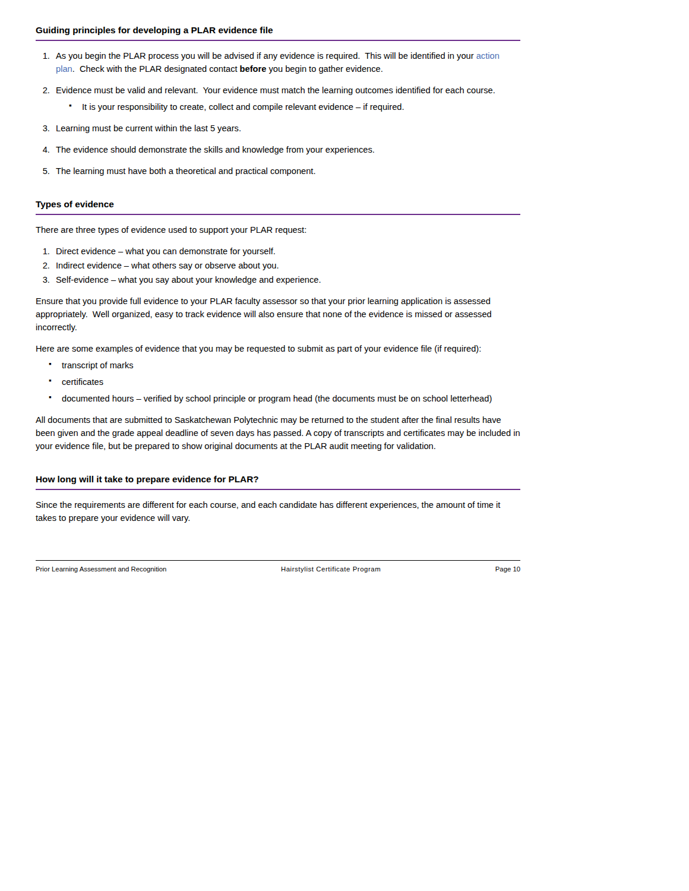Guiding principles for developing a PLAR evidence file
As you begin the PLAR process you will be advised if any evidence is required. This will be identified in your action plan. Check with the PLAR designated contact before you begin to gather evidence.
Evidence must be valid and relevant. Your evidence must match the learning outcomes identified for each course.
It is your responsibility to create, collect and compile relevant evidence – if required.
Learning must be current within the last 5 years.
The evidence should demonstrate the skills and knowledge from your experiences.
The learning must have both a theoretical and practical component.
Types of evidence
There are three types of evidence used to support your PLAR request:
Direct evidence – what you can demonstrate for yourself.
Indirect evidence – what others say or observe about you.
Self-evidence – what you say about your knowledge and experience.
Ensure that you provide full evidence to your PLAR faculty assessor so that your prior learning application is assessed appropriately. Well organized, easy to track evidence will also ensure that none of the evidence is missed or assessed incorrectly.
Here are some examples of evidence that you may be requested to submit as part of your evidence file (if required):
transcript of marks
certificates
documented hours – verified by school principle or program head (the documents must be on school letterhead)
All documents that are submitted to Saskatchewan Polytechnic may be returned to the student after the final results have been given and the grade appeal deadline of seven days has passed. A copy of transcripts and certificates may be included in your evidence file, but be prepared to show original documents at the PLAR audit meeting for validation.
How long will it take to prepare evidence for PLAR?
Since the requirements are different for each course, and each candidate has different experiences, the amount of time it takes to prepare your evidence will vary.
Prior Learning Assessment and Recognition Hairstylist Certificate Program Page 10